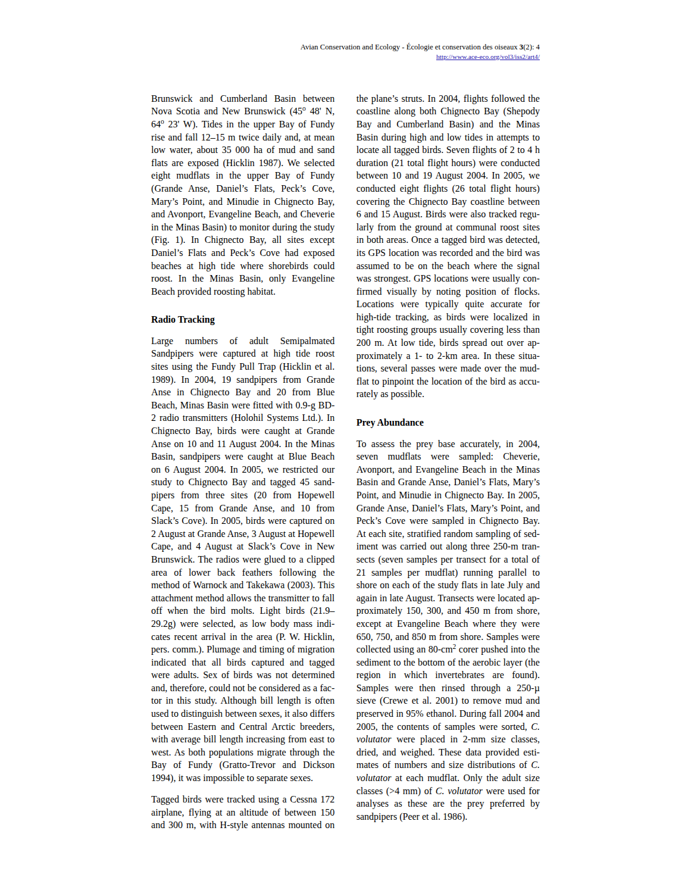Avian Conservation and Ecology - Écologie et conservation des oiseaux 3(2): 4
http://www.ace-eco.org/vol3/iss2/art4/
Brunswick and Cumberland Basin between Nova Scotia and New Brunswick (45o 48' N, 64o 23' W). Tides in the upper Bay of Fundy rise and fall 12–15 m twice daily and, at mean low water, about 35 000 ha of mud and sand flats are exposed (Hicklin 1987). We selected eight mudflats in the upper Bay of Fundy (Grande Anse, Daniel’s Flats, Peck’s Cove, Mary’s Point, and Minudie in Chignecto Bay, and Avonport, Evangeline Beach, and Cheverie in the Minas Basin) to monitor during the study (Fig. 1). In Chignecto Bay, all sites except Daniel’s Flats and Peck’s Cove had exposed beaches at high tide where shorebirds could roost. In the Minas Basin, only Evangeline Beach provided roosting habitat.
Radio Tracking
Large numbers of adult Semipalmated Sandpipers were captured at high tide roost sites using the Fundy Pull Trap (Hicklin et al. 1989). In 2004, 19 sandpipers from Grande Anse in Chignecto Bay and 20 from Blue Beach, Minas Basin were fitted with 0.9-g BD-2 radio transmitters (Holohil Systems Ltd.). In Chignecto Bay, birds were caught at Grande Anse on 10 and 11 August 2004. In the Minas Basin, sandpipers were caught at Blue Beach on 6 August 2004. In 2005, we restricted our study to Chignecto Bay and tagged 45 sandpipers from three sites (20 from Hopewell Cape, 15 from Grande Anse, and 10 from Slack’s Cove). In 2005, birds were captured on 2 August at Grande Anse, 3 August at Hopewell Cape, and 4 August at Slack’s Cove in New Brunswick. The radios were glued to a clipped area of lower back feathers following the method of Warnock and Takekawa (2003). This attachment method allows the transmitter to fall off when the bird molts. Light birds (21.9–29.2g) were selected, as low body mass indicates recent arrival in the area (P. W. Hicklin, pers. comm.). Plumage and timing of migration indicated that all birds captured and tagged were adults. Sex of birds was not determined and, therefore, could not be considered as a factor in this study. Although bill length is often used to distinguish between sexes, it also differs between Eastern and Central Arctic breeders, with average bill length increasing from east to west. As both populations migrate through the Bay of Fundy (Gratto-Trevor and Dickson 1994), it was impossible to separate sexes.
Tagged birds were tracked using a Cessna 172 airplane, flying at an altitude of between 150 and 300 m, with H-style antennas mounted on the plane’s struts. In 2004, flights followed the coastline along both Chignecto Bay (Shepody Bay and Cumberland Basin) and the Minas Basin during high and low tides in attempts to locate all tagged birds. Seven flights of 2 to 4 h duration (21 total flight hours) were conducted between 10 and 19 August 2004. In 2005, we conducted eight flights (26 total flight hours) covering the Chignecto Bay coastline between 6 and 15 August. Birds were also tracked regularly from the ground at communal roost sites in both areas. Once a tagged bird was detected, its GPS location was recorded and the bird was assumed to be on the beach where the signal was strongest. GPS locations were usually confirmed visually by noting position of flocks. Locations were typically quite accurate for high-tide tracking, as birds were localized in tight roosting groups usually covering less than 200 m. At low tide, birds spread out over approximately a 1- to 2-km area. In these situations, several passes were made over the mudflat to pinpoint the location of the bird as accurately as possible.
Prey Abundance
To assess the prey base accurately, in 2004, seven mudflats were sampled: Cheverie, Avonport, and Evangeline Beach in the Minas Basin and Grande Anse, Daniel’s Flats, Mary’s Point, and Minudie in Chignecto Bay. In 2005, Grande Anse, Daniel’s Flats, Mary’s Point, and Peck’s Cove were sampled in Chignecto Bay. At each site, stratified random sampling of sediment was carried out along three 250-m transects (seven samples per transect for a total of 21 samples per mudflat) running parallel to shore on each of the study flats in late July and again in late August. Transects were located approximately 150, 300, and 450 m from shore, except at Evangeline Beach where they were 650, 750, and 850 m from shore. Samples were collected using an 80-cm2 corer pushed into the sediment to the bottom of the aerobic layer (the region in which invertebrates are found). Samples were then rinsed through a 250-µ sieve (Crewe et al. 2001) to remove mud and preserved in 95% ethanol. During fall 2004 and 2005, the contents of samples were sorted, C. volutator were placed in 2-mm size classes, dried, and weighed. These data provided estimates of numbers and size distributions of C. volutator at each mudflat. Only the adult size classes (>4 mm) of C. volutator were used for analyses as these are the prey preferred by sandpipers (Peer et al. 1986).